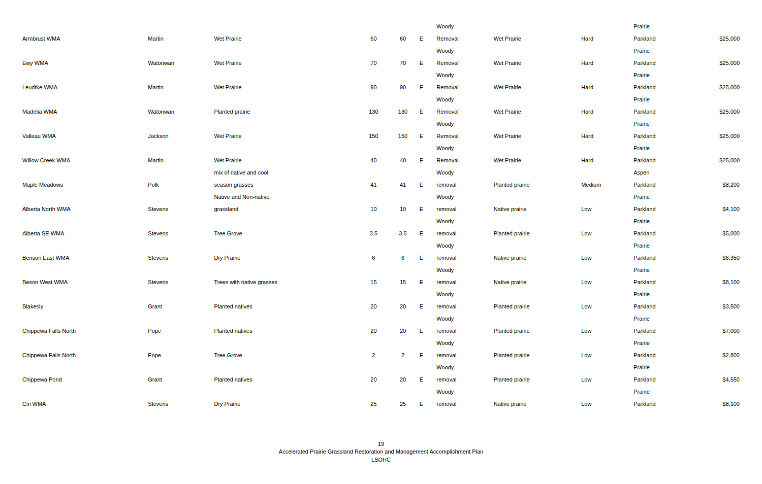| | | | | | | Woody | | | Prairie | |
| Armbrust WMA | Martin | Wet Prairie | 60 | 60 | E | Removal | Wet Prairie | Hard | Parkland | $25,000 |
| | | | | | | Woody | | | Prairie | |
| Ewy WMA | Watonwan | Wet Prairie | 70 | 70 | E | Removal | Wet Prairie | Hard | Parkland | $25,000 |
| | | | | | | Woody | | | Prairie | |
| Leudtke WMA | Martin | Wet Prairie | 90 | 90 | E | Removal | Wet Prairie | Hard | Parkland | $25,000 |
| | | | | | | Woody | | | Prairie | |
| Madelia WMA | Watonwan | Planted prairie | 130 | 130 | E | Removal | Wet Prairie | Hard | Parkland | $25,000 |
| | | | | | | Woody | | | Prairie | |
| Valleau WMA | Jackson | Wet Prairie | 150 | 150 | E | Removal | Wet Prairie | Hard | Parkland | $25,000 |
| | | | | | | Woody | | | Prairie | |
| Willow Creek WMA | Martin | Wet Prairie | 40 | 40 | E | Removal | Wet Prairie | Hard | Parkland | $25,000 |
| | | mix of native and cool | | | | Woody | | | Aspen | |
| Maple Meadows | Polk | season grasses | 41 | 41 | E | removal | Planted prairie | Medium | Parkland | $8,200 |
| | | Native and Non-native | | | | Woody | | | Prairie | |
| Alberta North WMA | Stevens | grassland | 10 | 10 | E | removal | Native prairie | Low | Parkland | $4,100 |
| | | | | | | Woody | | | Prairie | |
| Alberta SE WMA | Stevens | Tree Grove | 3.5 | 3.5 | E | removal | Planted prairie | Low | Parkland | $5,000 |
| | | | | | | Woody | | | Prairie | |
| Benson East WMA | Stevens | Dry Prairie | 6 | 6 | E | removal | Native prairie | Low | Parkland | $6,350 |
| | | | | | | Woody | | | Prairie | |
| Beson West WMA | Stevens | Trees with native grasses | 15 | 15 | E | removal | Native prairie | Low | Parkland | $8,100 |
| | | | | | | Woody | | | Prairie | |
| Blakesly | Grant | Planted natives | 20 | 20 | E | removal | Planted prairie | Low | Parkland | $3,500 |
| | | | | | | Woody | | | Prairie | |
| Chippewa Falls North | Pope | Planted natives | 20 | 20 | E | removal | Planted prairie | Low | Parkland | $7,000 |
| | | | | | | Woody | | | Prairie | |
| Chippewa Falls North | Pope | Tree Grove | 2 | 2 | E | removal | Planted prairie | Low | Parkland | $2,800 |
| | | | | | | Woody | | | Prairie | |
| Chippewa Pond | Grant | Planted natives | 20 | 20 | E | removal | Planted prairie | Low | Parkland | $4,550 |
| | | | | | | Woody | | | Prairie | |
| Cin WMA | Stevens | Dry Prairie | 25 | 25 | E | removal | Native prairie | Low | Parkland | $8,100 |
19
Accelerated Prairie Grassland Restoration and Management Accomplishment Plan
LSOHC